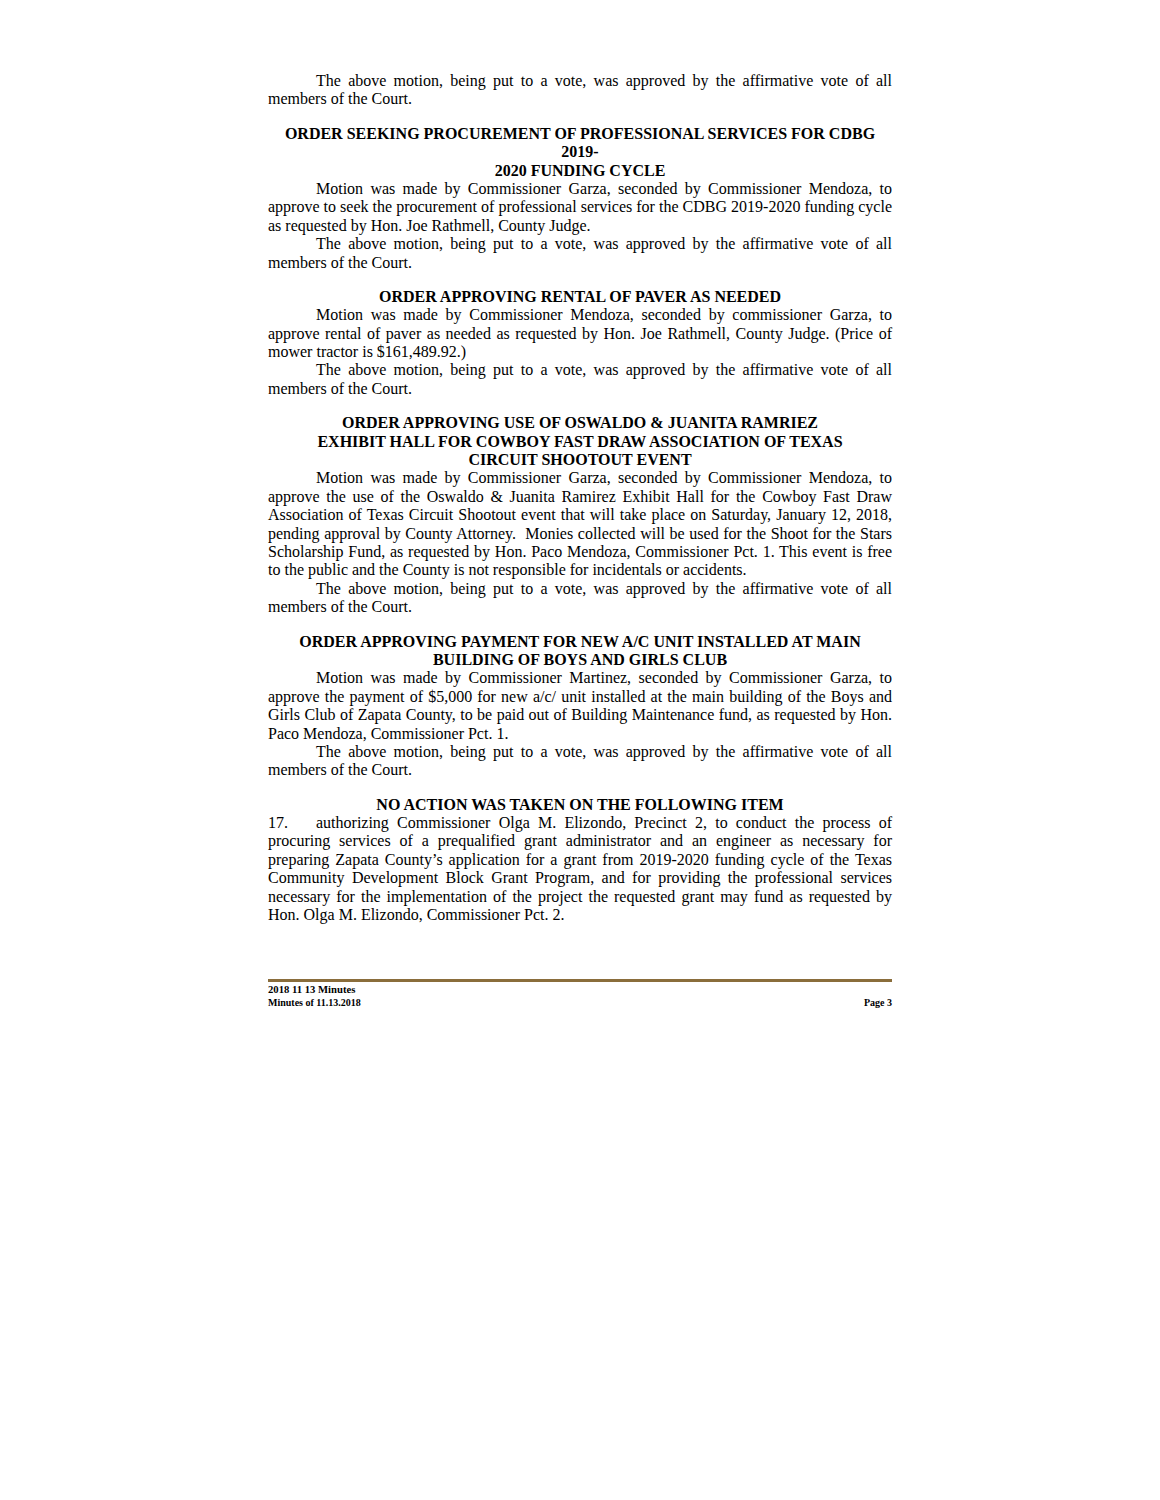The above motion, being put to a vote, was approved by the affirmative vote of all members of the Court.
Order Seeking Procurement of Professional Services for CDBG 2019-
2020 Funding Cycle
Motion was made by Commissioner Garza, seconded by Commissioner Mendoza, to approve to seek the procurement of professional services for the CDBG 2019-2020 funding cycle as requested by Hon. Joe Rathmell, County Judge.
The above motion, being put to a vote, was approved by the affirmative vote of all members of the Court.
Order Approving Rental of Paver as Needed
Motion was made by Commissioner Mendoza, seconded by commissioner Garza, to approve rental of paver as needed as requested by Hon. Joe Rathmell, County Judge. (Price of mower tractor is $161,489.92.)
The above motion, being put to a vote, was approved by the affirmative vote of all members of the Court.
Order Approving Use of Oswaldo & Juanita Ramriez
Exhibit Hall for Cowboy Fast Draw Association of Texas
Circuit Shootout Event
Motion was made by Commissioner Garza, seconded by Commissioner Mendoza, to approve the use of the Oswaldo & Juanita Ramirez Exhibit Hall for the Cowboy Fast Draw Association of Texas Circuit Shootout event that will take place on Saturday, January 12, 2018, pending approval by County Attorney. Monies collected will be used for the Shoot for the Stars Scholarship Fund, as requested by Hon. Paco Mendoza, Commissioner Pct. 1. This event is free to the public and the County is not responsible for incidentals or accidents.
The above motion, being put to a vote, was approved by the affirmative vote of all members of the Court.
Order Approving Payment for New A/C Unit Installed at Main
Building of Boys and Girls Club
Motion was made by Commissioner Martinez, seconded by Commissioner Garza, to approve the payment of $5,000 for new a/c/ unit installed at the main building of the Boys and Girls Club of Zapata County, to be paid out of Building Maintenance fund, as requested by Hon. Paco Mendoza, Commissioner Pct. 1.
The above motion, being put to a vote, was approved by the affirmative vote of all members of the Court.
No Action Was Taken on the Following Item
17. authorizing Commissioner Olga M. Elizondo, Precinct 2, to conduct the process of procuring services of a prequalified grant administrator and an engineer as necessary for preparing Zapata County’s application for a grant from 2019-2020 funding cycle of the Texas Community Development Block Grant Program, and for providing the professional services necessary for the implementation of the project the requested grant may fund as requested by Hon. Olga M. Elizondo, Commissioner Pct. 2.
2018 11 13 Minutes
Minutes of 11.13.2018 Page 3